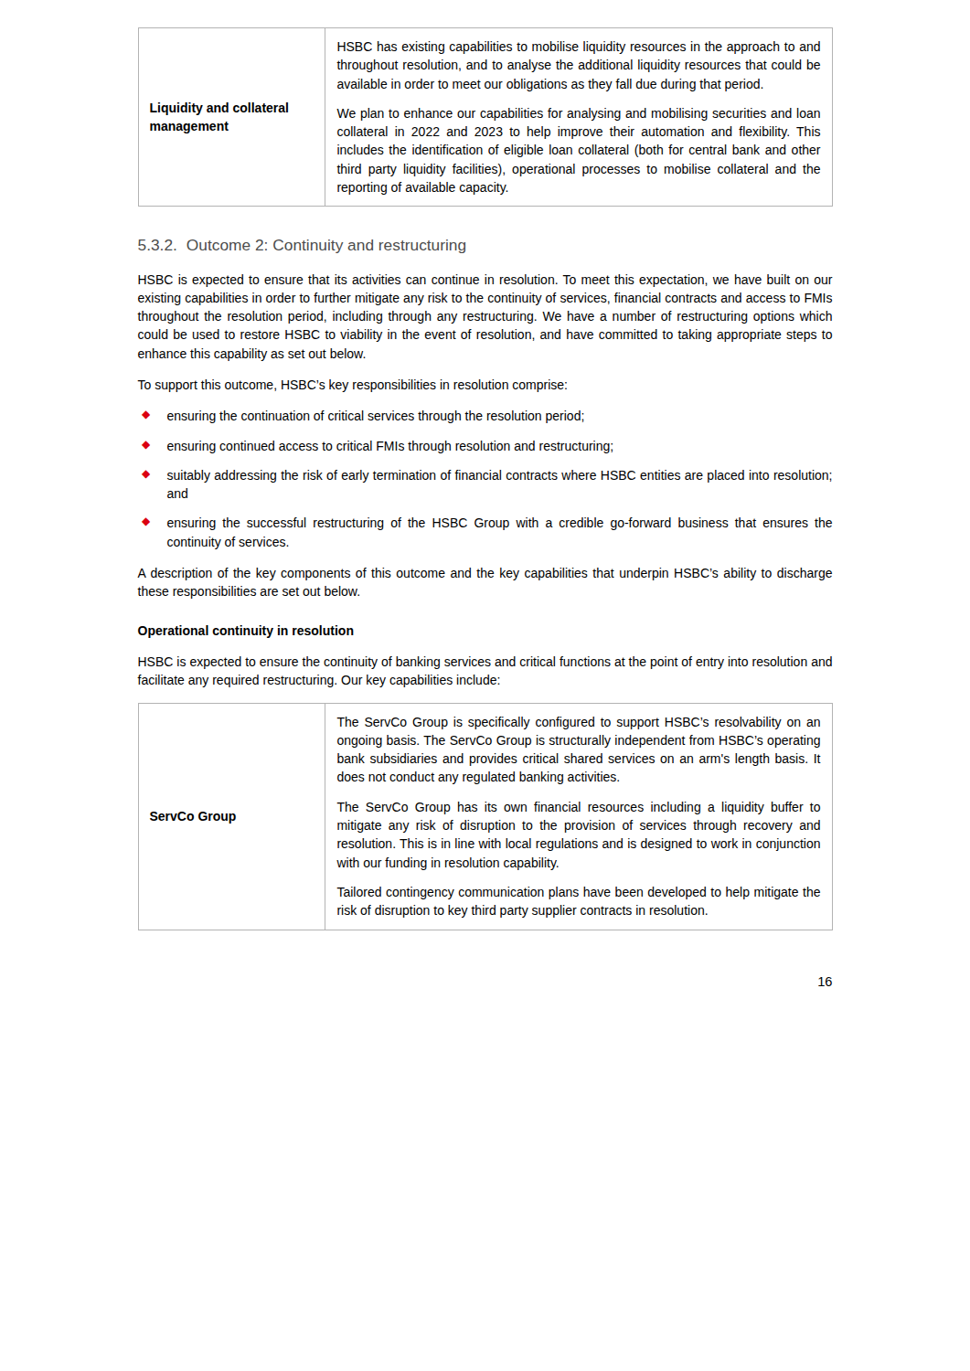| Liquidity and collateral management | HSBC has existing capabilities to mobilise liquidity resources in the approach to and throughout resolution, and to analyse the additional liquidity resources that could be available in order to meet our obligations as they fall due during that period. We plan to enhance our capabilities for analysing and mobilising securities and loan collateral in 2022 and 2023 to help improve their automation and flexibility. This includes the identification of eligible loan collateral (both for central bank and other third party liquidity facilities), operational processes to mobilise collateral and the reporting of available capacity. |
5.3.2. Outcome 2: Continuity and restructuring
HSBC is expected to ensure that its activities can continue in resolution. To meet this expectation, we have built on our existing capabilities in order to further mitigate any risk to the continuity of services, financial contracts and access to FMIs throughout the resolution period, including through any restructuring. We have a number of restructuring options which could be used to restore HSBC to viability in the event of resolution, and have committed to taking appropriate steps to enhance this capability as set out below.
To support this outcome, HSBC’s key responsibilities in resolution comprise:
ensuring the continuation of critical services through the resolution period;
ensuring continued access to critical FMIs through resolution and restructuring;
suitably addressing the risk of early termination of financial contracts where HSBC entities are placed into resolution; and
ensuring the successful restructuring of the HSBC Group with a credible go-forward business that ensures the continuity of services.
A description of the key components of this outcome and the key capabilities that underpin HSBC’s ability to discharge these responsibilities are set out below.
Operational continuity in resolution
HSBC is expected to ensure the continuity of banking services and critical functions at the point of entry into resolution and facilitate any required restructuring. Our key capabilities include:
| ServCo Group | The ServCo Group is specifically configured to support HSBC’s resolvability on an ongoing basis. The ServCo Group is structurally independent from HSBC’s operating bank subsidiaries and provides critical shared services on an arm's length basis. It does not conduct any regulated banking activities. The ServCo Group has its own financial resources including a liquidity buffer to mitigate any risk of disruption to the provision of services through recovery and resolution. This is in line with local regulations and is designed to work in conjunction with our funding in resolution capability. Tailored contingency communication plans have been developed to help mitigate the risk of disruption to key third party supplier contracts in resolution. |
16